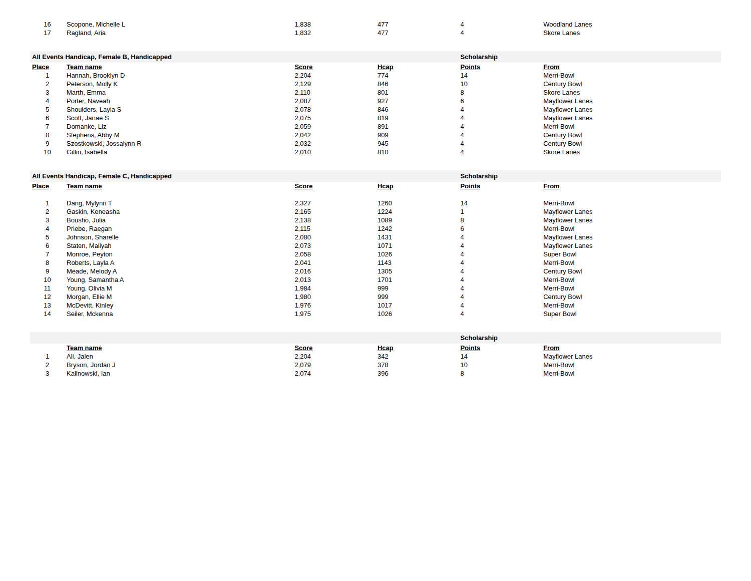| 16 | Scopone, Michelle L | 1,838 | 477 | 4 | Woodland Lanes |
| 17 | Ragland, Aria | 1,832 | 477 | 4 | Skore Lanes |
| All Events Handicap, Female B, Handicapped | Scholarship | |
| Place | Team name | Score | Hcap | Points | From |
| 1 | Hannah, Brooklyn D | 2,204 | 774 | 14 | Merri-Bowl |
| 2 | Peterson, Molly K | 2,129 | 846 | 10 | Century Bowl |
| 3 | Marth, Emma | 2,110 | 801 | 8 | Skore Lanes |
| 4 | Porter, Naveah | 2,087 | 927 | 6 | Mayflower Lanes |
| 5 | Shoulders, Layla S | 2,078 | 846 | 4 | Mayflower Lanes |
| 6 | Scott, Janae S | 2,075 | 819 | 4 | Mayflower Lanes |
| 7 | Domanke, Liz | 2,059 | 891 | 4 | Merri-Bowl |
| 8 | Stephens, Abby M | 2,042 | 909 | 4 | Century Bowl |
| 9 | Szostkowski, Jossalynn R | 2,032 | 945 | 4 | Century Bowl |
| 10 | Gillin, Isabella | 2,010 | 810 | 4 | Skore Lanes |
| All Events Handicap, Female C, Handicapped | Scholarship | |
| Place | Team name | Score | Hcap | Points | From |
| 1 | Dang, Mylynn T | 2,327 | 1260 | 14 | Merri-Bowl |
| 2 | Gaskin, Keneasha | 2,165 | 1224 | 1 | Mayflower Lanes |
| 3 | Bousho, Julia | 2,138 | 1089 | 8 | Mayflower Lanes |
| 4 | Priebe, Raegan | 2,115 | 1242 | 6 | Merri-Bowl |
| 5 | Johnson, Sharelle | 2,080 | 1431 | 4 | Mayflower Lanes |
| 6 | Staten, Maliyah | 2,073 | 1071 | 4 | Mayflower Lanes |
| 7 | Monroe, Peyton | 2,058 | 1026 | 4 | Super Bowl |
| 8 | Roberts, Layla A | 2,041 | 1143 | 4 | Merri-Bowl |
| 9 | Meade, Melody A | 2,016 | 1305 | 4 | Century Bowl |
| 10 | Young, Samantha A | 2,013 | 1701 | 4 | Merri-Bowl |
| 11 | Young, Olivia M | 1,984 | 999 | 4 | Merri-Bowl |
| 12 | Morgan, Ellie M | 1,980 | 999 | 4 | Century Bowl |
| 13 | McDevitt, Kinley | 1,976 | 1017 | 4 | Merri-Bowl |
| 14 | Seiler, Mckenna | 1,975 | 1026 | 4 | Super Bowl |
| | Scholarship | |
| | Team name | Score | Hcap | Points | From |
| 1 | Ali, Jalen | 2,204 | 342 | 14 | Mayflower Lanes |
| 2 | Bryson, Jordan J | 2,079 | 378 | 10 | Merri-Bowl |
| 3 | Kalinowski, Ian | 2,074 | 396 | 8 | Merri-Bowl |